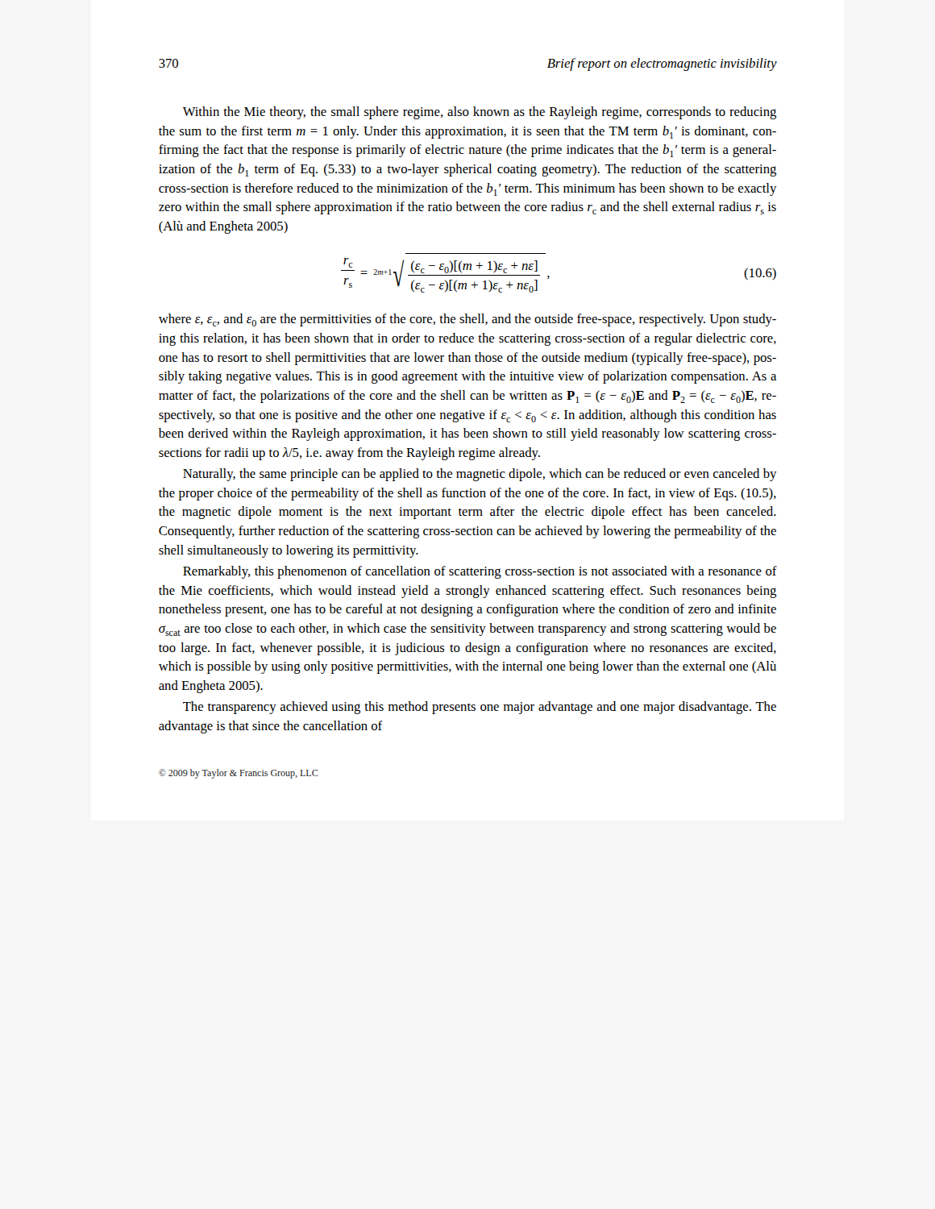370 Brief report on electromagnetic invisibility
Within the Mie theory, the small sphere regime, also known as the Rayleigh regime, corresponds to reducing the sum to the first term m = 1 only. Under this approximation, it is seen that the TM term b1′ is dominant, confirming the fact that the response is primarily of electric nature (the prime indicates that the b1′ term is a generalization of the b1 term of Eq. (5.33) to a two-layer spherical coating geometry). The reduction of the scattering cross-section is therefore reduced to the minimization of the b1′ term. This minimum has been shown to be exactly zero within the small sphere approximation if the ratio between the core radius rc and the shell external radius rs is (Alù and Engheta 2005)
rc rs = 2m+1√ (εc − ε0)[(m + 1)εc + nε] (εc − ε)[(m + 1)εc + nε0] ,
(10.6)
where ε, εc, and ε0 are the permittivities of the core, the shell, and the outside free-space, respectively. Upon studying this relation, it has been shown that in order to reduce the scattering cross-section of a regular dielectric core, one has to resort to shell permittivities that are lower than those of the outside medium (typically free-space), possibly taking negative values. This is in good agreement with the intuitive view of polarization compensation. As a matter of fact, the polarizations of the core and the shell can be written as P1 = (ε − ε0)E and P2 = (εc − ε0)E, respectively, so that one is positive and the other one negative if εc < ε0 < ε. In addition, although this condition has been derived within the Rayleigh approximation, it has been shown to still yield reasonably low scattering cross-sections for radii up to λ/5, i.e. away from the Rayleigh regime already.
Naturally, the same principle can be applied to the magnetic dipole, which can be reduced or even canceled by the proper choice of the permeability of the shell as function of the one of the core. In fact, in view of Eqs. (10.5), the magnetic dipole moment is the next important term after the electric dipole effect has been canceled. Consequently, further reduction of the scattering cross-section can be achieved by lowering the permeability of the shell simultaneously to lowering its permittivity.
Remarkably, this phenomenon of cancellation of scattering cross-section is not associated with a resonance of the Mie coefficients, which would instead yield a strongly enhanced scattering effect. Such resonances being nonetheless present, one has to be careful at not designing a configuration where the condition of zero and infinite σscat are too close to each other, in which case the sensitivity between transparency and strong scattering would be too large. In fact, whenever possible, it is judicious to design a configuration where no resonances are excited, which is possible by using only positive permittivities, with the internal one being lower than the external one (Alù and Engheta 2005).
The transparency achieved using this method presents one major advantage and one major disadvantage. The advantage is that since the cancellation of
© 2009 by Taylor & Francis Group, LLC